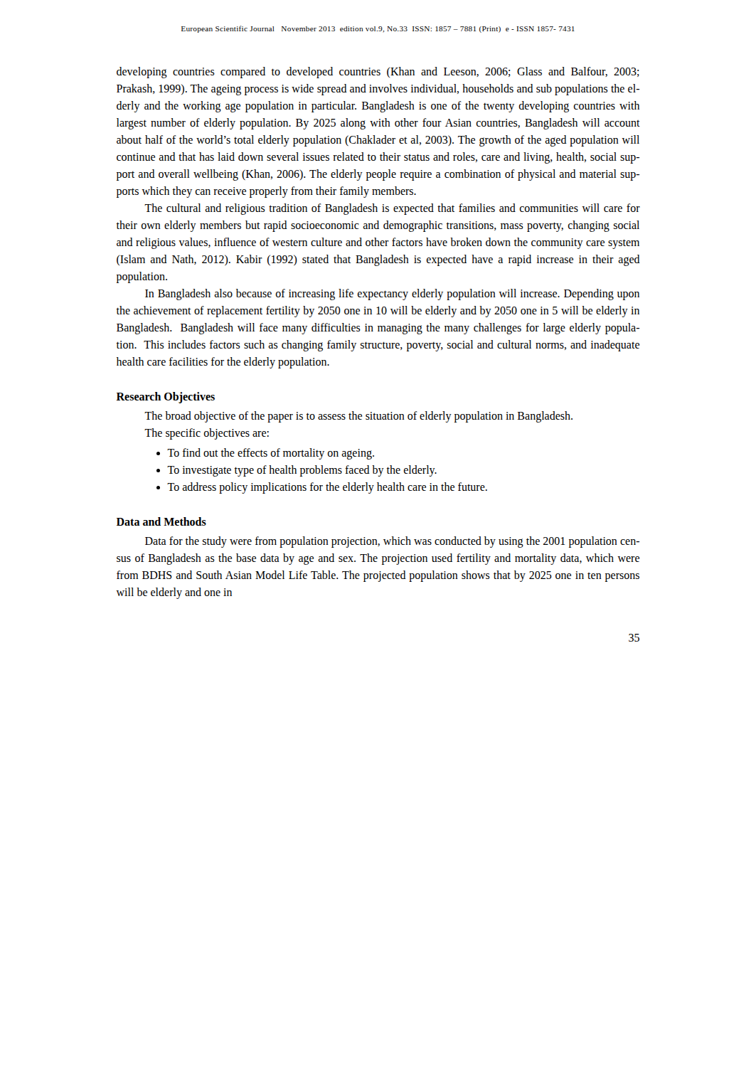European Scientific Journal November 2013 edition vol.9, No.33 ISSN: 1857 – 7881 (Print) e - ISSN 1857- 7431
developing countries compared to developed countries (Khan and Leeson, 2006; Glass and Balfour, 2003; Prakash, 1999). The ageing process is wide spread and involves individual, households and sub populations the elderly and the working age population in particular. Bangladesh is one of the twenty developing countries with largest number of elderly population. By 2025 along with other four Asian countries, Bangladesh will account about half of the world’s total elderly population (Chaklader et al, 2003). The growth of the aged population will continue and that has laid down several issues related to their status and roles, care and living, health, social support and overall wellbeing (Khan, 2006). The elderly people require a combination of physical and material supports which they can receive properly from their family members.
The cultural and religious tradition of Bangladesh is expected that families and communities will care for their own elderly members but rapid socioeconomic and demographic transitions, mass poverty, changing social and religious values, influence of western culture and other factors have broken down the community care system (Islam and Nath, 2012). Kabir (1992) stated that Bangladesh is expected have a rapid increase in their aged population.
In Bangladesh also because of increasing life expectancy elderly population will increase. Depending upon the achievement of replacement fertility by 2050 one in 10 will be elderly and by 2050 one in 5 will be elderly in Bangladesh. Bangladesh will face many difficulties in managing the many challenges for large elderly population. This includes factors such as changing family structure, poverty, social and cultural norms, and inadequate health care facilities for the elderly population.
Research Objectives
The broad objective of the paper is to assess the situation of elderly population in Bangladesh.
The specific objectives are:
To find out the effects of mortality on ageing.
To investigate type of health problems faced by the elderly.
To address policy implications for the elderly health care in the future.
Data and Methods
Data for the study were from population projection, which was conducted by using the 2001 population census of Bangladesh as the base data by age and sex. The projection used fertility and mortality data, which were from BDHS and South Asian Model Life Table. The projected population shows that by 2025 one in ten persons will be elderly and one in
35